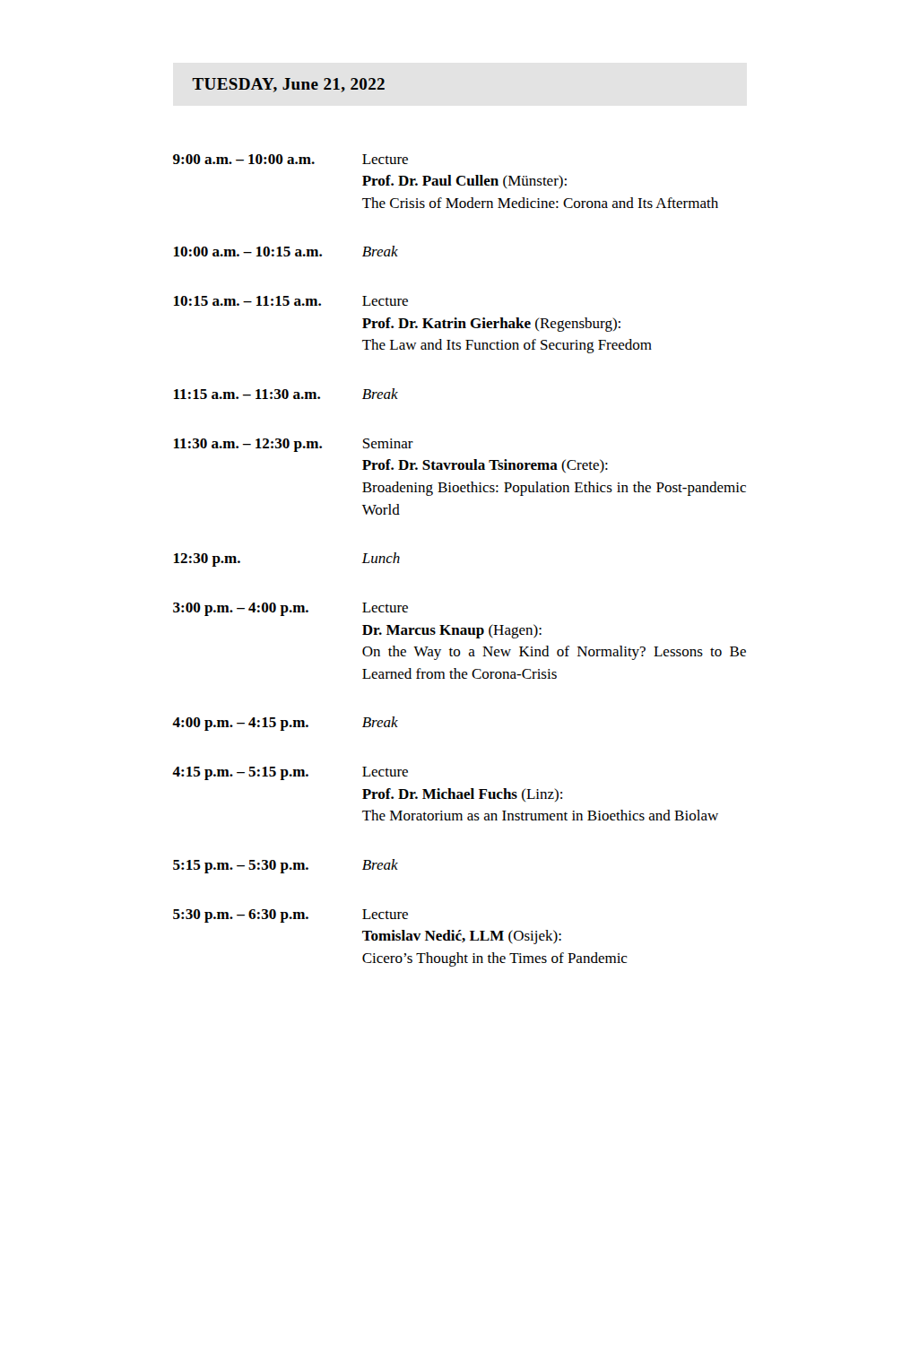TUESDAY, June 21, 2022
| 9:00 a.m. – 10:00 a.m. | Lecture Prof. Dr. Paul Cullen (Münster): The Crisis of Modern Medicine: Corona and Its Aftermath |
| 10:00 a.m. – 10:15 a.m. | Break |
| 10:15 a.m. – 11:15 a.m. | Lecture Prof. Dr. Katrin Gierhake (Regensburg): The Law and Its Function of Securing Freedom |
| 11:15 a.m. – 11:30 a.m. | Break |
| 11:30 a.m. – 12:30 p.m. | Seminar Prof. Dr. Stavroula Tsinorema (Crete): Broadening Bioethics: Population Ethics in the Post-pandemic World |
| 12:30 p.m. | Lunch |
| 3:00 p.m. – 4:00 p.m. | Lecture Dr. Marcus Knaup (Hagen): On the Way to a New Kind of Normality? Lessons to Be Learned from the Corona-Crisis |
| 4:00 p.m. – 4:15 p.m. | Break |
| 4:15 p.m. – 5:15 p.m. | Lecture Prof. Dr. Michael Fuchs (Linz): The Moratorium as an Instrument in Bioethics and Biolaw |
| 5:15 p.m. – 5:30 p.m. | Break |
| 5:30 p.m. – 6:30 p.m. | Lecture Tomislav Nedić, LLM (Osijek): Cicero’s Thought in the Times of Pandemic |